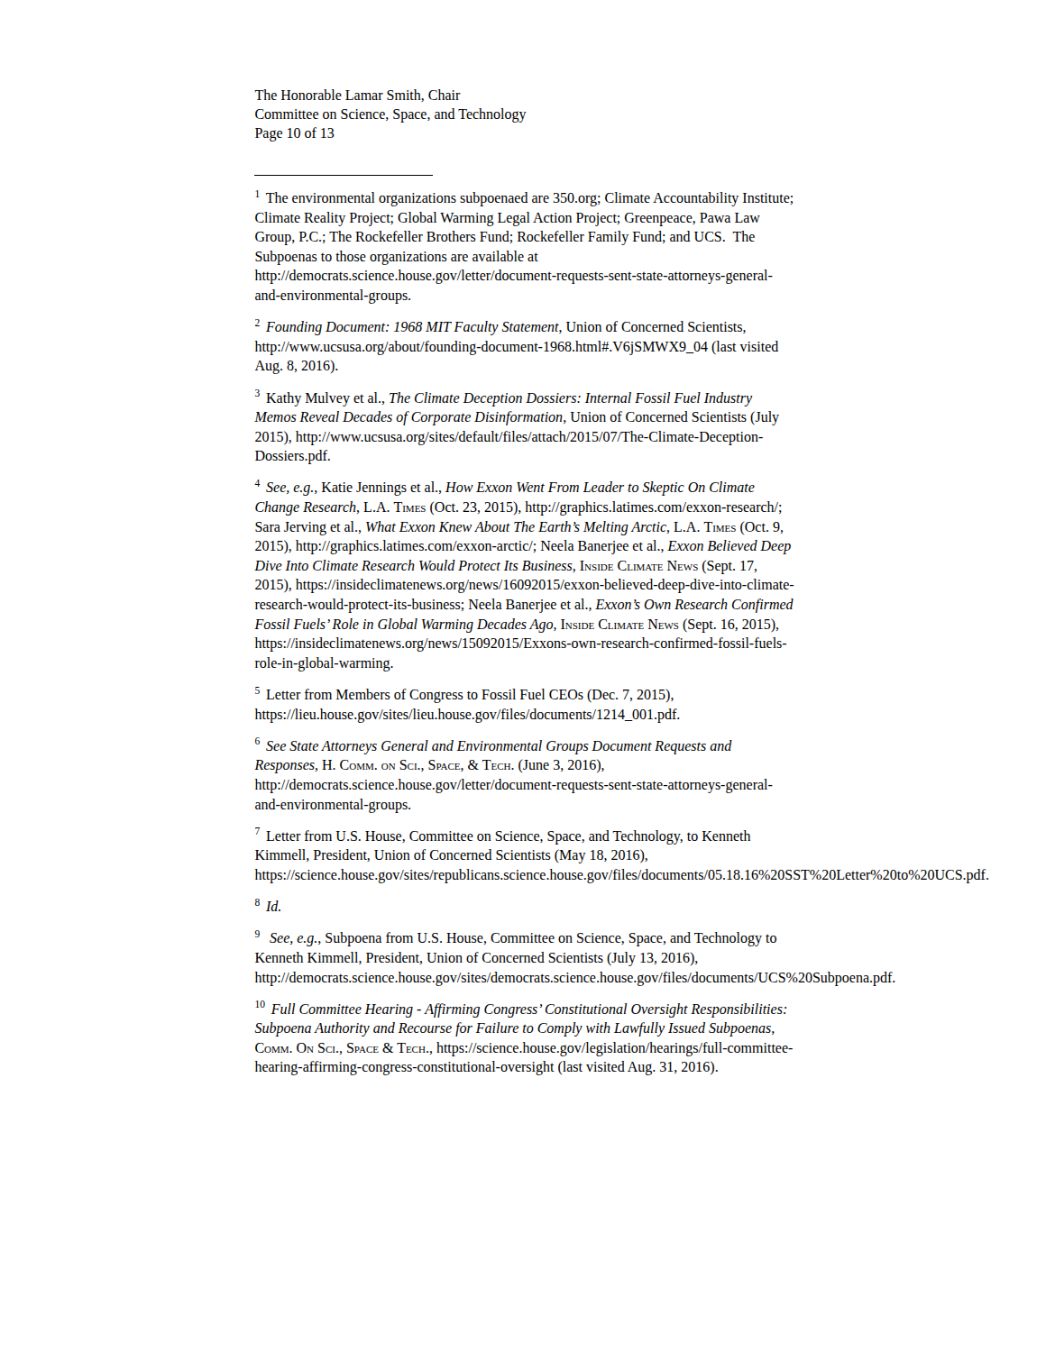The Honorable Lamar Smith, Chair
Committee on Science, Space, and Technology
Page 10 of 13
1 The environmental organizations subpoenaed are 350.org; Climate Accountability Institute; Climate Reality Project; Global Warming Legal Action Project; Greenpeace, Pawa Law Group, P.C.; The Rockefeller Brothers Fund; Rockefeller Family Fund; and UCS. The Subpoenas to those organizations are available at http://democrats.science.house.gov/letter/document-requests-sent-state-attorneys-general-and-environmental-groups.
2 Founding Document: 1968 MIT Faculty Statement, Union of Concerned Scientists, http://www.ucsusa.org/about/founding-document-1968.html#.V6jSMWX9_04 (last visited Aug. 8, 2016).
3 Kathy Mulvey et al., The Climate Deception Dossiers: Internal Fossil Fuel Industry Memos Reveal Decades of Corporate Disinformation, Union of Concerned Scientists (July 2015), http://www.ucsusa.org/sites/default/files/attach/2015/07/The-Climate-Deception-Dossiers.pdf.
4 See, e.g., Katie Jennings et al., How Exxon Went From Leader to Skeptic On Climate Change Research, L.A. Times (Oct. 23, 2015), http://graphics.latimes.com/exxon-research/; Sara Jerving et al., What Exxon Knew About The Earth’s Melting Arctic, L.A. Times (Oct. 9, 2015), http://graphics.latimes.com/exxon-arctic/; Neela Banerjee et al., Exxon Believed Deep Dive Into Climate Research Would Protect Its Business, Inside Climate News (Sept. 17, 2015), https://insideclimatenews.org/news/16092015/exxon-believed-deep-dive-into-climate-research-would-protect-its-business; Neela Banerjee et al., Exxon’s Own Research Confirmed Fossil Fuels’ Role in Global Warming Decades Ago, Inside Climate News (Sept. 16, 2015), https://insideclimatenews.org/news/15092015/Exxons-own-research-confirmed-fossil-fuels-role-in-global-warming.
5 Letter from Members of Congress to Fossil Fuel CEOs (Dec. 7, 2015), https://lieu.house.gov/sites/lieu.house.gov/files/documents/1214_001.pdf.
6 See State Attorneys General and Environmental Groups Document Requests and Responses, H. Comm. on Sci., Space, & Tech. (June 3, 2016), http://democrats.science.house.gov/letter/document-requests-sent-state-attorneys-general-and-environmental-groups.
7 Letter from U.S. House, Committee on Science, Space, and Technology, to Kenneth Kimmell, President, Union of Concerned Scientists (May 18, 2016), https://science.house.gov/sites/republicans.science.house.gov/files/documents/05.18.16%20SST%20Letter%20to%20UCS.pdf.
8 Id.
9 See, e.g., Subpoena from U.S. House, Committee on Science, Space, and Technology to Kenneth Kimmell, President, Union of Concerned Scientists (July 13, 2016), http://democrats.science.house.gov/sites/democrats.science.house.gov/files/documents/UCS%20Subpoena.pdf.
10 Full Committee Hearing - Affirming Congress’ Constitutional Oversight Responsibilities: Subpoena Authority and Recourse for Failure to Comply with Lawfully Issued Subpoenas, Comm. On Sci., Space & Tech., https://science.house.gov/legislation/hearings/full-committee-hearing-affirming-congress-constitutional-oversight (last visited Aug. 31, 2016).